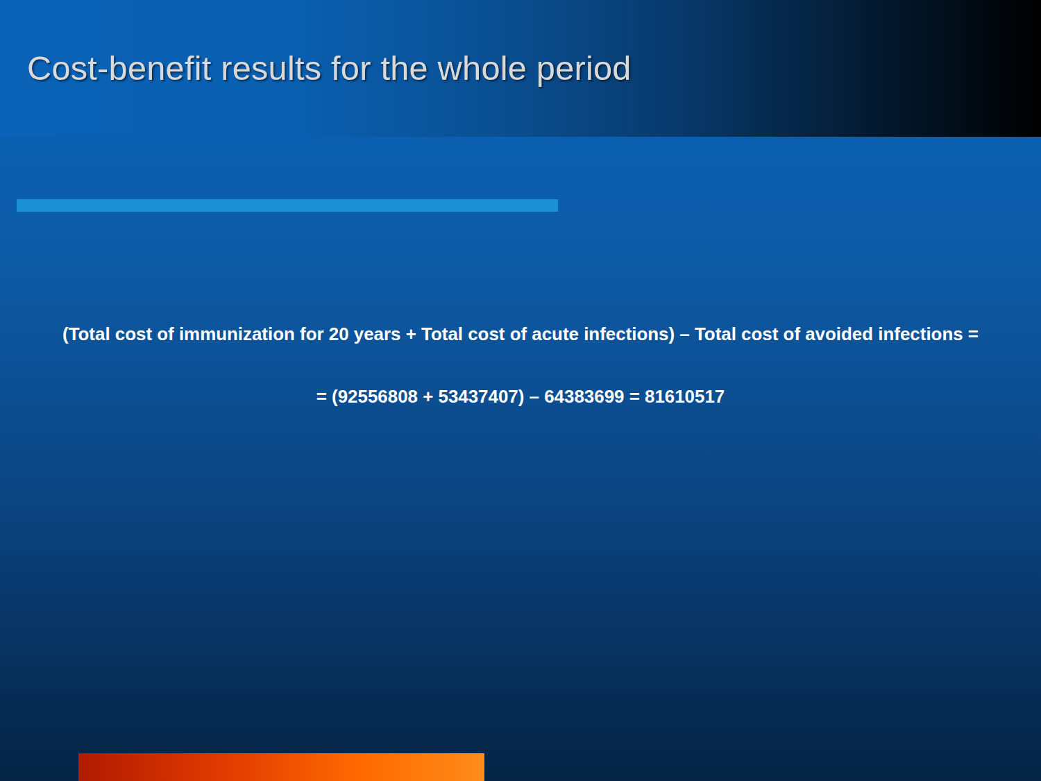Cost-benefit results for the whole period
(Total cost of immunization for 20 years + Total cost of acute infections) – Total cost of avoided infections =
= (92556808 + 53437407) – 64383699 = 81610517